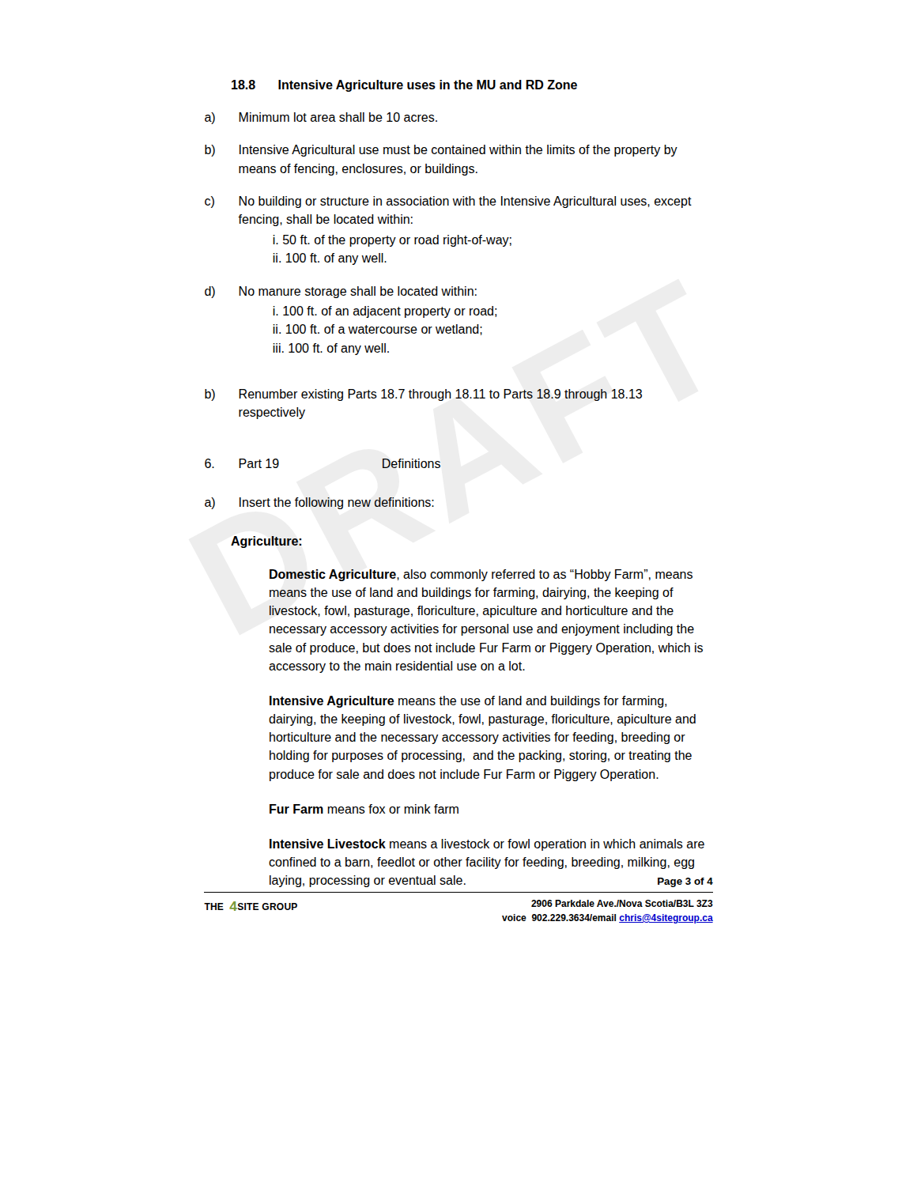DRAFT
18.8 Intensive Agriculture uses in the MU and RD Zone
a) Minimum lot area shall be 10 acres.
b) Intensive Agricultural use must be contained within the limits of the property by means of fencing, enclosures, or buildings.
c) No building or structure in association with the Intensive Agricultural uses, except fencing, shall be located within:
i. 50 ft. of the property or road right-of-way;
ii. 100 ft. of any well.
d) No manure storage shall be located within:
i. 100 ft. of an adjacent property or road;
ii. 100 ft. of a watercourse or wetland;
iii. 100 ft. of any well.
b) Renumber existing Parts 18.7 through 18.11 to Parts 18.9 through 18.13 respectively
6. Part 19 Definitions
a) Insert the following new definitions:
Agriculture:
Domestic Agriculture, also commonly referred to as “Hobby Farm”, means means the use of land and buildings for farming, dairying, the keeping of livestock, fowl, pasturage, floriculture, apiculture and horticulture and the necessary accessory activities for personal use and enjoyment including the sale of produce, but does not include Fur Farm or Piggery Operation, which is accessory to the main residential use on a lot.
Intensive Agriculture means the use of land and buildings for farming, dairying, the keeping of livestock, fowl, pasturage, floriculture, apiculture and horticulture and the necessary accessory activities for feeding, breeding or holding for purposes of processing, and the packing, storing, or treating the produce for sale and does not include Fur Farm or Piggery Operation.
Fur Farm means fox or mink farm
Intensive Livestock means a livestock or fowl operation in which animals are confined to a barn, feedlot or other facility for feeding, breeding, milking, egg laying, processing or eventual sale.
Page 3 of 4
THE 4 SITE GROUP
2906 Parkdale Ave./Nova Scotia/B3L 3Z3
voice 902.229.3634/email chris@4sitegroup.ca